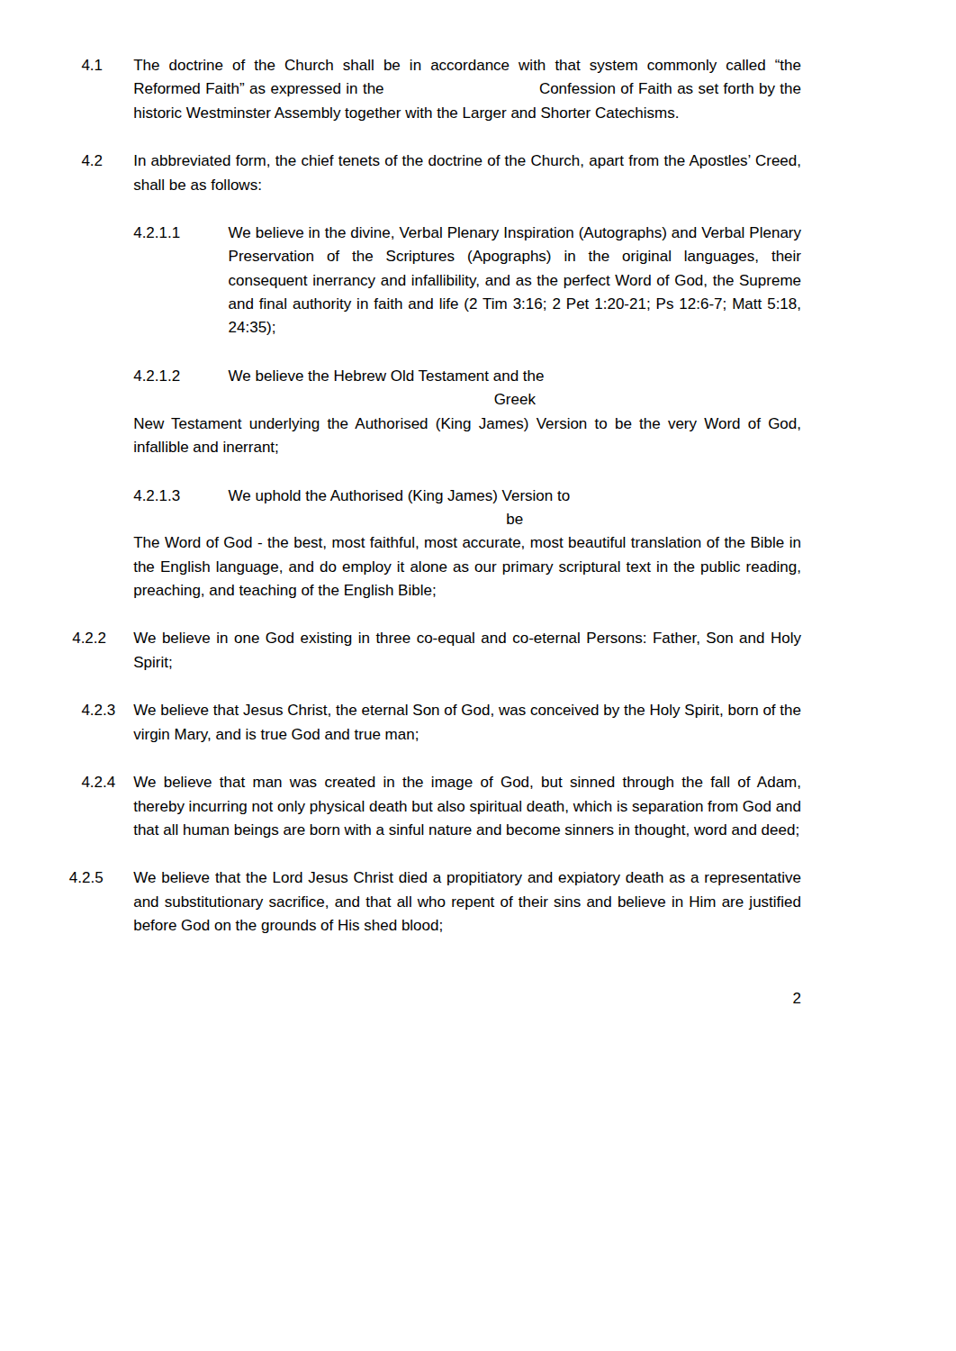4.1
The doctrine of the Church shall be in accordance with that system commonly called “the Reformed Faith” as expressed in the Confession of Faith as set forth by the historic Westminster Assembly together with the Larger and Shorter Catechisms.
4.2
In abbreviated form, the chief tenets of the doctrine of the Church, apart from the Apostles’ Creed, shall be as follows:
4.2.1.1
We believe in the divine, Verbal Plenary Inspiration (Autographs) and Verbal Plenary Preservation of the Scriptures (Apographs) in the original languages, their consequent inerrancy and infallibility, and as the perfect Word of God, the Supreme and final authority in faith and life (2 Tim 3:16; 2 Pet 1:20-21; Ps 12:6-7; Matt 5:18, 24:35);
4.2.1.2
We believe the Hebrew Old Testament and the Greek
New Testament underlying the Authorised (King James) Version to be the very Word of God, infallible and inerrant;
4.2.1.3
We uphold the Authorised (King James) Version to be
The Word of God - the best, most faithful, most accurate, most beautiful translation of the Bible in the English language, and do employ it alone as our primary scriptural text in the public reading, preaching, and teaching of the English Bible;
4.2.2
We believe in one God existing in three co-equal and co-eternal Persons: Father, Son and Holy Spirit;
4.2.3
We believe that Jesus Christ, the eternal Son of God, was conceived by the Holy Spirit, born of the virgin Mary, and is true God and true man;
4.2.4
We believe that man was created in the image of God, but sinned through the fall of Adam, thereby incurring not only physical death but also spiritual death, which is separation from God and that all human beings are born with a sinful nature and become sinners in thought, word and deed;
4.2.5
We believe that the Lord Jesus Christ died a propitiatory and expiatory death as a representative and substitutionary sacrifice, and that all who repent of their sins and believe in Him are justified before God on the grounds of His shed blood;
2